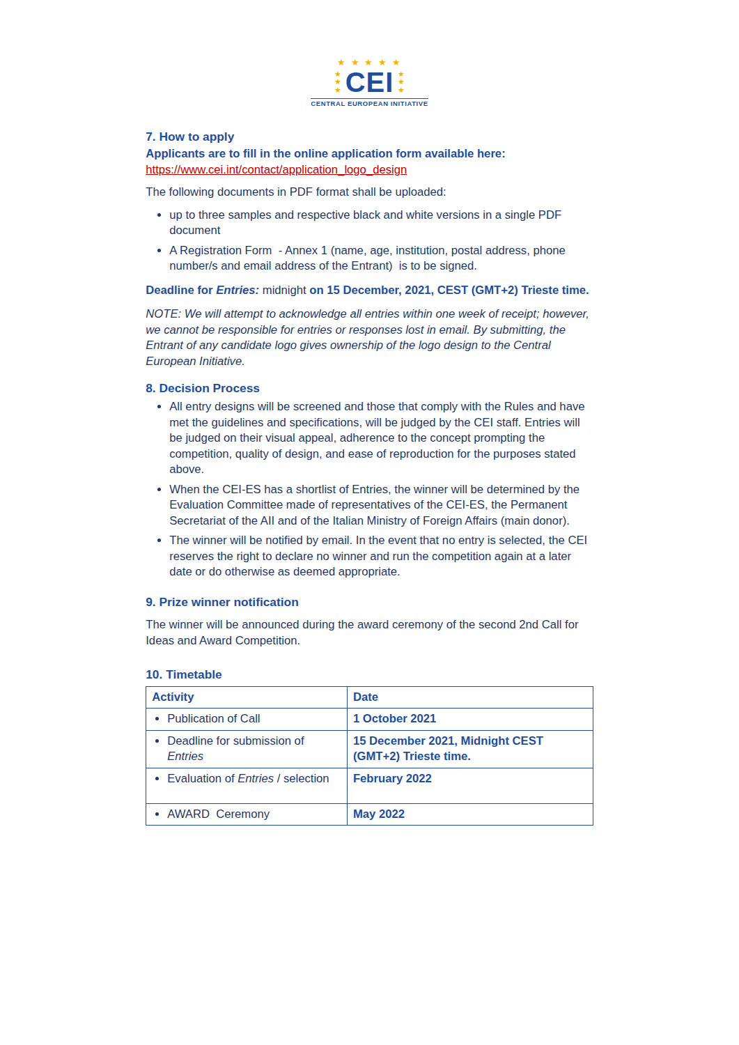★ ★ ★ ★ ★
★★★ CEI ★★★
CENTRAL EUROPEAN INITIATIVE
7. How to apply
Applicants are to fill in the online application form available here:
https://www.cei.int/contact/application_logo_design
The following documents in PDF format shall be uploaded:
up to three samples and respective black and white versions in a single PDF document
A Registration Form - Annex 1 (name, age, institution, postal address, phone number/s and email address of the Entrant) is to be signed.
Deadline for Entries: midnight on 15 December, 2021, CEST (GMT+2) Trieste time.
NOTE: We will attempt to acknowledge all entries within one week of receipt; however, we cannot be responsible for entries or responses lost in email. By submitting, the Entrant of any candidate logo gives ownership of the logo design to the Central European Initiative.
8. Decision Process
All entry designs will be screened and those that comply with the Rules and have met the guidelines and specifications, will be judged by the CEI staff. Entries will be judged on their visual appeal, adherence to the concept prompting the competition, quality of design, and ease of reproduction for the purposes stated above.
When the CEI-ES has a shortlist of Entries, the winner will be determined by the Evaluation Committee made of representatives of the CEI-ES, the Permanent Secretariat of the AII and of the Italian Ministry of Foreign Affairs (main donor).
The winner will be notified by email. In the event that no entry is selected, the CEI reserves the right to declare no winner and run the competition again at a later date or do otherwise as deemed appropriate.
9. Prize winner notification
The winner will be announced during the award ceremony of the second 2nd Call for Ideas and Award Competition.
10. Timetable
| Activity | Date |
| --- | --- |
| Publication of Call | 1 October 2021 |
| Deadline for submission of Entries | 15 December 2021, Midnight CEST (GMT+2) Trieste time. |
| Evaluation of Entries / selection | February 2022 |
| AWARD Ceremony | May 2022 |